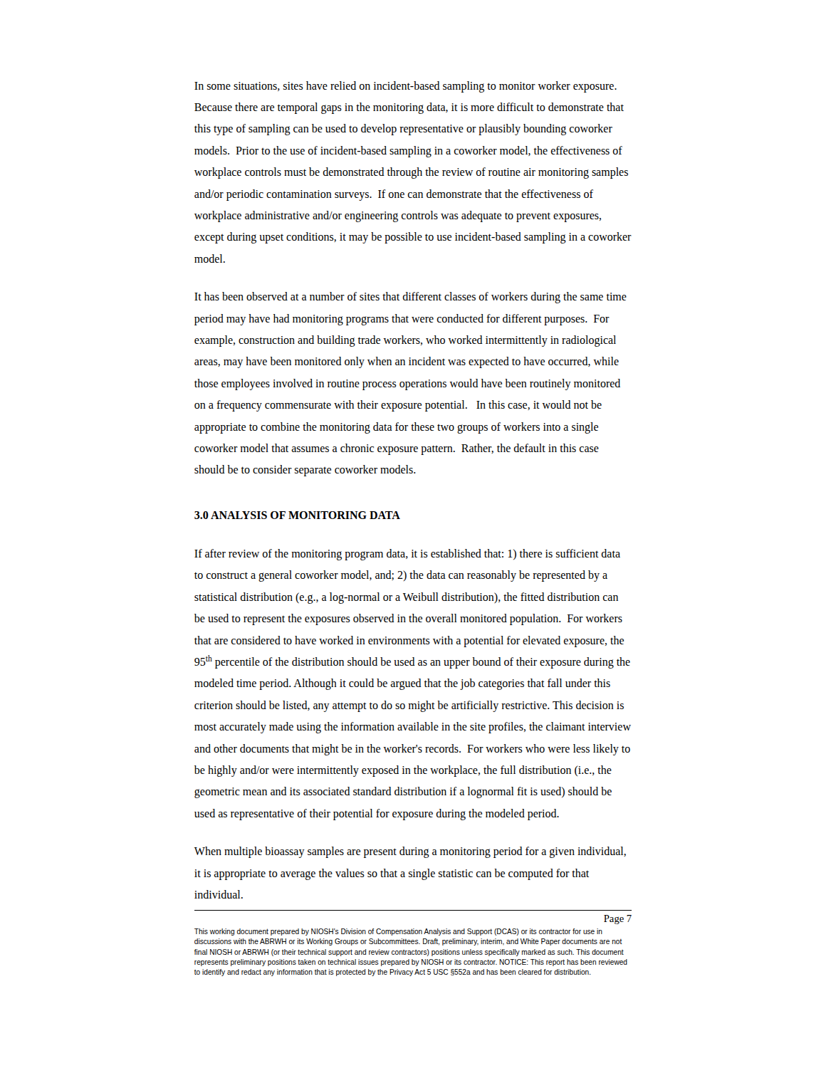In some situations, sites have relied on incident-based sampling to monitor worker exposure. Because there are temporal gaps in the monitoring data, it is more difficult to demonstrate that this type of sampling can be used to develop representative or plausibly bounding coworker models. Prior to the use of incident-based sampling in a coworker model, the effectiveness of workplace controls must be demonstrated through the review of routine air monitoring samples and/or periodic contamination surveys. If one can demonstrate that the effectiveness of workplace administrative and/or engineering controls was adequate to prevent exposures, except during upset conditions, it may be possible to use incident-based sampling in a coworker model.
It has been observed at a number of sites that different classes of workers during the same time period may have had monitoring programs that were conducted for different purposes. For example, construction and building trade workers, who worked intermittently in radiological areas, may have been monitored only when an incident was expected to have occurred, while those employees involved in routine process operations would have been routinely monitored on a frequency commensurate with their exposure potential. In this case, it would not be appropriate to combine the monitoring data for these two groups of workers into a single coworker model that assumes a chronic exposure pattern. Rather, the default in this case should be to consider separate coworker models.
3.0 ANALYSIS OF MONITORING DATA
If after review of the monitoring program data, it is established that: 1) there is sufficient data to construct a general coworker model, and; 2) the data can reasonably be represented by a statistical distribution (e.g., a log-normal or a Weibull distribution), the fitted distribution can be used to represent the exposures observed in the overall monitored population. For workers that are considered to have worked in environments with a potential for elevated exposure, the 95th percentile of the distribution should be used as an upper bound of their exposure during the modeled time period. Although it could be argued that the job categories that fall under this criterion should be listed, any attempt to do so might be artificially restrictive. This decision is most accurately made using the information available in the site profiles, the claimant interview and other documents that might be in the worker's records. For workers who were less likely to be highly and/or were intermittently exposed in the workplace, the full distribution (i.e., the geometric mean and its associated standard distribution if a lognormal fit is used) should be used as representative of their potential for exposure during the modeled period.
When multiple bioassay samples are present during a monitoring period for a given individual, it is appropriate to average the values so that a single statistic can be computed for that individual.
Page 7
This working document prepared by NIOSH's Division of Compensation Analysis and Support (DCAS) or its contractor for use in discussions with the ABRWH or its Working Groups or Subcommittees. Draft, preliminary, interim, and White Paper documents are not final NIOSH or ABRWH (or their technical support and review contractors) positions unless specifically marked as such. This document represents preliminary positions taken on technical issues prepared by NIOSH or its contractor. NOTICE: This report has been reviewed to identify and redact any information that is protected by the Privacy Act 5 USC §552a and has been cleared for distribution.